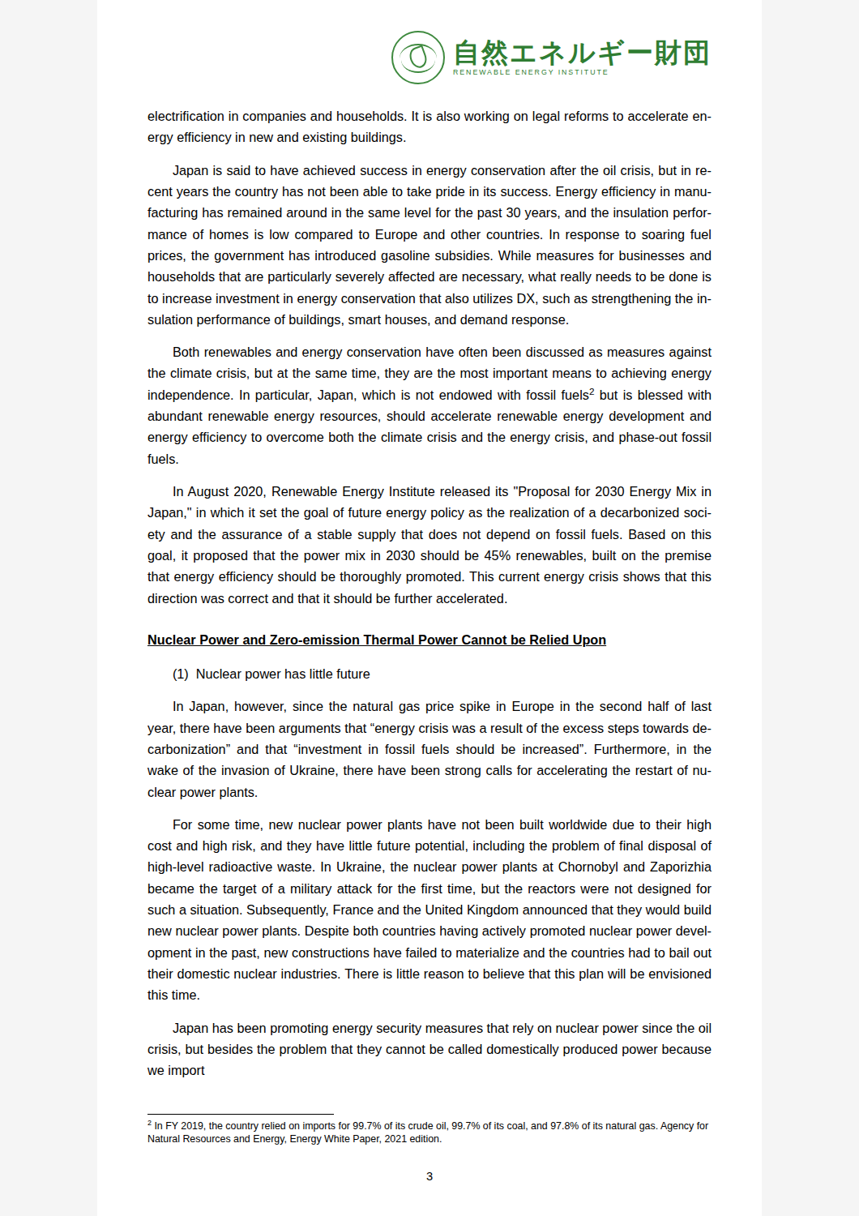自然エネルギー財団
RENEWABLE ENERGY INSTITUTE
electrification in companies and households. It is also working on legal reforms to accelerate energy efficiency in new and existing buildings.
Japan is said to have achieved success in energy conservation after the oil crisis, but in recent years the country has not been able to take pride in its success. Energy efficiency in manufacturing has remained around in the same level for the past 30 years, and the insulation performance of homes is low compared to Europe and other countries. In response to soaring fuel prices, the government has introduced gasoline subsidies. While measures for businesses and households that are particularly severely affected are necessary, what really needs to be done is to increase investment in energy conservation that also utilizes DX, such as strengthening the insulation performance of buildings, smart houses, and demand response.
Both renewables and energy conservation have often been discussed as measures against the climate crisis, but at the same time, they are the most important means to achieving energy independence. In particular, Japan, which is not endowed with fossil fuels2 but is blessed with abundant renewable energy resources, should accelerate renewable energy development and energy efficiency to overcome both the climate crisis and the energy crisis, and phase-out fossil fuels.
In August 2020, Renewable Energy Institute released its "Proposal for 2030 Energy Mix in Japan," in which it set the goal of future energy policy as the realization of a decarbonized society and the assurance of a stable supply that does not depend on fossil fuels. Based on this goal, it proposed that the power mix in 2030 should be 45% renewables, built on the premise that energy efficiency should be thoroughly promoted. This current energy crisis shows that this direction was correct and that it should be further accelerated.
Nuclear Power and Zero-emission Thermal Power Cannot be Relied Upon
(1) Nuclear power has little future
In Japan, however, since the natural gas price spike in Europe in the second half of last year, there have been arguments that “energy crisis was a result of the excess steps towards decarbonization” and that “investment in fossil fuels should be increased”. Furthermore, in the wake of the invasion of Ukraine, there have been strong calls for accelerating the restart of nuclear power plants.
For some time, new nuclear power plants have not been built worldwide due to their high cost and high risk, and they have little future potential, including the problem of final disposal of high-level radioactive waste. In Ukraine, the nuclear power plants at Chornobyl and Zaporizhia became the target of a military attack for the first time, but the reactors were not designed for such a situation. Subsequently, France and the United Kingdom announced that they would build new nuclear power plants. Despite both countries having actively promoted nuclear power development in the past, new constructions have failed to materialize and the countries had to bail out their domestic nuclear industries. There is little reason to believe that this plan will be envisioned this time.
Japan has been promoting energy security measures that rely on nuclear power since the oil crisis, but besides the problem that they cannot be called domestically produced power because we import
2 In FY 2019, the country relied on imports for 99.7% of its crude oil, 99.7% of its coal, and 97.8% of its natural gas. Agency for Natural Resources and Energy, Energy White Paper, 2021 edition.
3